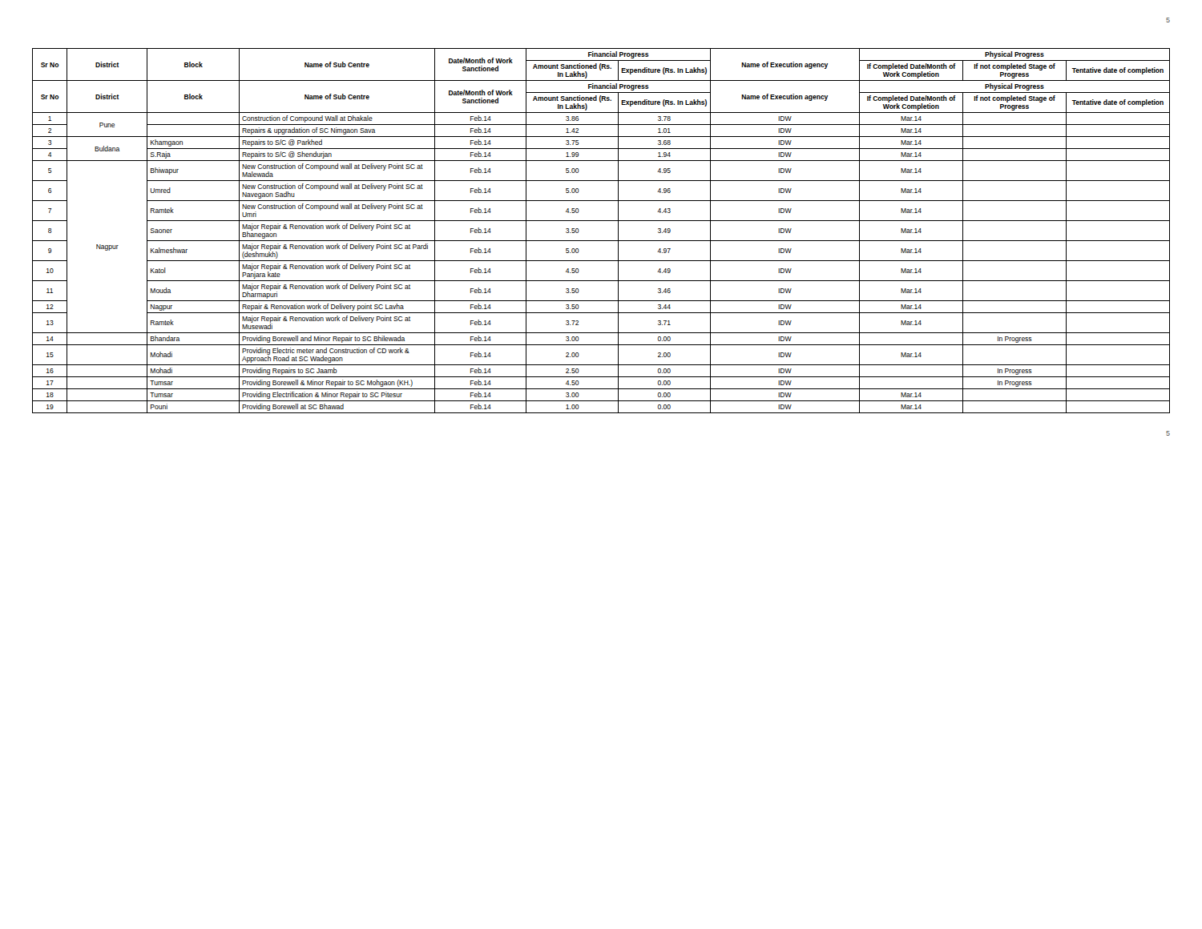5
| Sr No | District | Block | Name of Sub Centre | Date/Month of Work Sanctioned | Financial Progress | Name of Execution agency | Physical Progress |
| --- | --- | --- | --- | --- | --- | --- | --- |
| Amount Sanctioned (Rs. In Lakhs) | Expenditure (Rs. In Lakhs) | If Completed Date/Month of Work Completion | If not completed Stage of Progress | Tentative date of completion |
| Sr No | District | Block | Name of Sub Centre | Date/Month of Work Sanctioned | Financial Progress | Name of Execution agency | Physical Progress |
| Amount Sanctioned (Rs. In Lakhs) | Expenditure (Rs. In Lakhs) | If Completed Date/Month of Work Completion | If not completed Stage of Progress | Tentative date of completion |
| 1 | Pune | | Construction of Compound Wall at Dhakale | Feb.14 | 3.86 | 3.78 | IDW | Mar.14 | | |
| 2 | | Repairs & upgradation of SC Nimgaon Sava | Feb.14 | 1.42 | 1.01 | IDW | Mar.14 | | |
| 3 | Buldana | Khamgaon | Repairs to S/C @ Parkhed | Feb.14 | 3.75 | 3.68 | IDW | Mar.14 | | |
| 4 | S.Raja | Repairs to S/C @ Shendurjan | Feb.14 | 1.99 | 1.94 | IDW | Mar.14 | | |
| 5 | Nagpur | Bhiwapur | New Construction of Compound wall at Delivery Point SC at Malewada | Feb.14 | 5.00 | 4.95 | IDW | Mar.14 | | |
| 6 | Umred | New Construction of Compound wall at Delivery Point SC at Navegaon Sadhu | Feb.14 | 5.00 | 4.96 | IDW | Mar.14 | | |
| 7 | Ramtek | New Construction of Compound wall at Delivery Point SC at Umri | Feb.14 | 4.50 | 4.43 | IDW | Mar.14 | | |
| 8 | Saoner | Major Repair & Renovation work of Delivery Point SC at Bhanegaon | Feb.14 | 3.50 | 3.49 | IDW | Mar.14 | | |
| 9 | Kalmeshwar | Major Repair & Renovation work of Delivery Point SC at Pardi (deshmukh) | Feb.14 | 5.00 | 4.97 | IDW | Mar.14 | | |
| 10 | Katol | Major Repair & Renovation work of Delivery Point SC at Panjara kate | Feb.14 | 4.50 | 4.49 | IDW | Mar.14 | | |
| 11 | Mouda | Major Repair & Renovation work of Delivery Point SC at Dharmapuri | Feb.14 | 3.50 | 3.46 | IDW | Mar.14 | | |
| 12 | Nagpur | Repair & Renovation work of Delivery point SC Lavha | Feb.14 | 3.50 | 3.44 | IDW | Mar.14 | | |
| 13 | Ramtek | Major Repair & Renovation work of Delivery Point SC at Musewadi | Feb.14 | 3.72 | 3.71 | IDW | Mar.14 | | |
| 14 | | Bhandara | Providing Borewell and Minor Repair to SC Bhilewada | Feb.14 | 3.00 | 0.00 | IDW | | In Progress | |
| 15 | | Mohadi | Providing Electric meter and Construction of CD work & Approach Road at SC Wadegaon | Feb.14 | 2.00 | 2.00 | IDW | Mar.14 | | |
| 16 | | Mohadi | Providing Repairs to SC Jaamb | Feb.14 | 2.50 | 0.00 | IDW | | In Progress | |
| 17 | | Tumsar | Providing Borewell & Minor Repair to SC Mohgaon (KH.) | Feb.14 | 4.50 | 0.00 | IDW | | In Progress | |
| 18 | | Tumsar | Providing Electrification & Minor Repair to SC Pitesur | Feb.14 | 3.00 | 0.00 | IDW | Mar.14 | | |
| 19 | | Pouni | Providing Borewell at SC Bhawad | Feb.14 | 1.00 | 0.00 | IDW | Mar.14 | | |
5